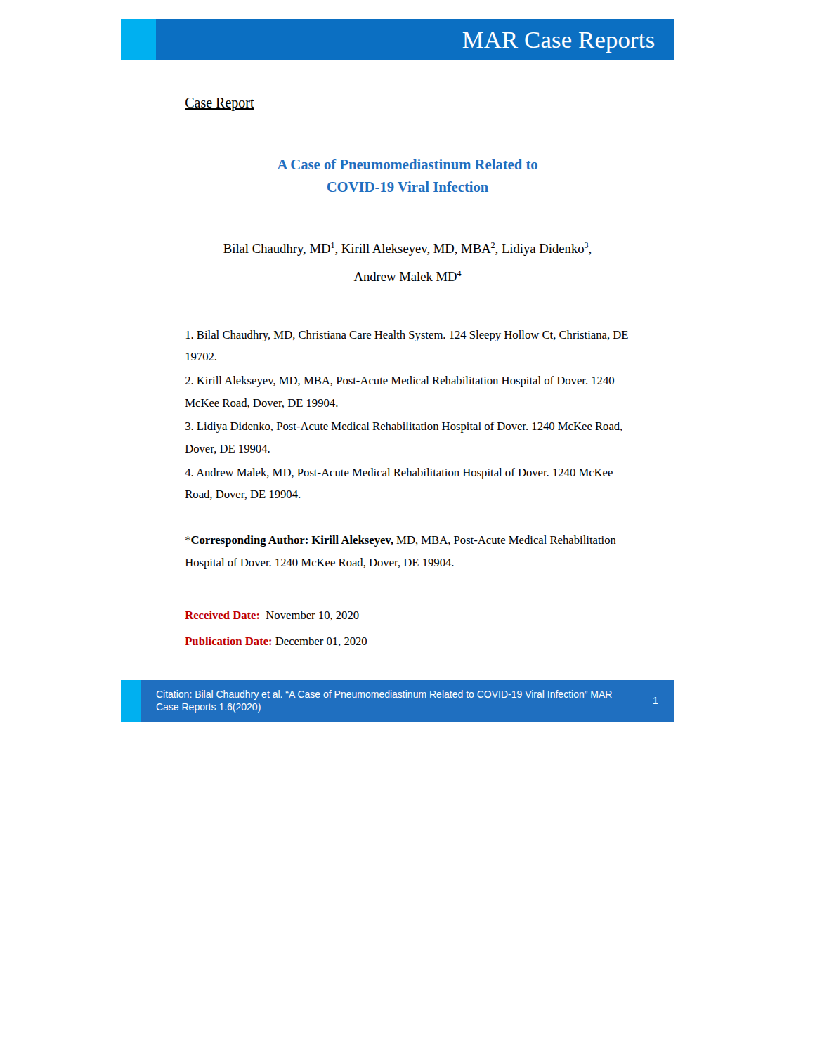MAR Case Reports
Case Report
A Case of Pneumomediastinum Related to
COVID-19 Viral Infection
Bilal Chaudhry, MD1, Kirill Alekseyev, MD, MBA2, Lidiya Didenko3,
Andrew Malek MD4
1. Bilal Chaudhry, MD, Christiana Care Health System. 124 Sleepy Hollow Ct, Christiana, DE 19702.
2. Kirill Alekseyev, MD, MBA, Post-Acute Medical Rehabilitation Hospital of Dover. 1240 McKee Road, Dover, DE 19904.
3. Lidiya Didenko, Post-Acute Medical Rehabilitation Hospital of Dover. 1240 McKee Road, Dover, DE 19904.
4. Andrew Malek, MD, Post-Acute Medical Rehabilitation Hospital of Dover. 1240 McKee Road, Dover, DE 19904.
*Corresponding Author: Kirill Alekseyev, MD, MBA, Post-Acute Medical Rehabilitation Hospital of Dover. 1240 McKee Road, Dover, DE 19904.
Received Date: November 10, 2020
Publication Date: December 01, 2020
Citation: Bilal Chaudhry et al. “A Case of Pneumomediastinum Related to COVID-19 Viral Infection” MAR Case Reports 1.6(2020)
1